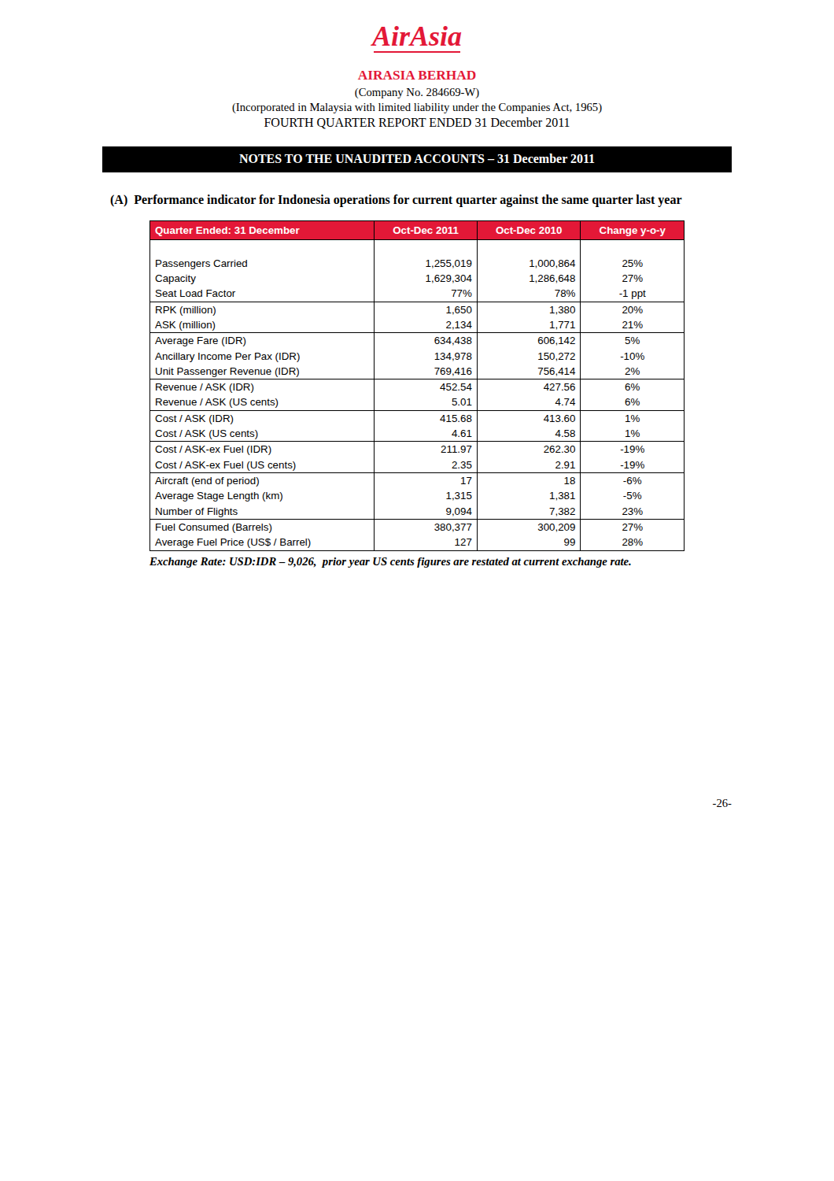AirAsia
AIRASIA BERHAD
(Company No. 284669-W)
(Incorporated in Malaysia with limited liability under the Companies Act, 1965)
FOURTH QUARTER REPORT ENDED 31 December 2011
NOTES TO THE UNAUDITED ACCOUNTS – 31 December 2011
(A) Performance indicator for Indonesia operations for current quarter against the same quarter last year
| Quarter Ended: 31 December | Oct-Dec 2011 | Oct-Dec 2010 | Change y-o-y |
| --- | --- | --- | --- |
| Passengers Carried | 1,255,019 | 1,000,864 | 25% |
| Capacity | 1,629,304 | 1,286,648 | 27% |
| Seat Load Factor | 77% | 78% | -1 ppt |
| RPK (million) | 1,650 | 1,380 | 20% |
| ASK (million) | 2,134 | 1,771 | 21% |
| Average Fare (IDR) | 634,438 | 606,142 | 5% |
| Ancillary Income Per Pax (IDR) | 134,978 | 150,272 | -10% |
| Unit Passenger Revenue (IDR) | 769,416 | 756,414 | 2% |
| Revenue / ASK (IDR) | 452.54 | 427.56 | 6% |
| Revenue / ASK (US cents) | 5.01 | 4.74 | 6% |
| Cost / ASK (IDR) | 415.68 | 413.60 | 1% |
| Cost / ASK (US cents) | 4.61 | 4.58 | 1% |
| Cost / ASK-ex Fuel (IDR) | 211.97 | 262.30 | -19% |
| Cost / ASK-ex Fuel (US cents) | 2.35 | 2.91 | -19% |
| Aircraft (end of period) | 17 | 18 | -6% |
| Average Stage Length (km) | 1,315 | 1,381 | -5% |
| Number of Flights | 9,094 | 7,382 | 23% |
| Fuel Consumed (Barrels) | 380,377 | 300,209 | 27% |
| Average Fuel Price (US$ / Barrel) | 127 | 99 | 28% |
Exchange Rate: USD:IDR – 9,026, prior year US cents figures are restated at current exchange rate.
-26-